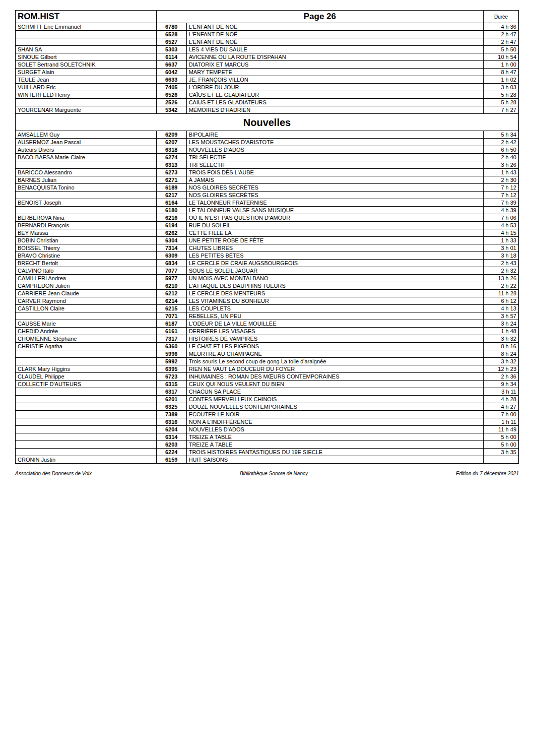| ROM.HIST | Page 26 | Durée |
| SCHMITT Eric Emmanuel | 6780 | L'ENFANT DE NOE | 4 h 36 |
| | 6528 | L'ENFANT DE NOÉ | 2 h 47 |
| | 6527 | L'ENFANT DE NOÉ | 2 h 47 |
| SHAN SA | 5303 | LES 4 VIES DU SAULE | 5 h 50 |
| SINOUE Gilbert | 6114 | AVICENNE OU LA ROUTE D'ISPAHAN | 10 h 54 |
| SOLET Bertrand SOLETCHNIK | 6637 | DIATORIX ET MARCUS | 1 h 00 |
| SURGET Alain | 6042 | MARY TEMPETE | 8 h 47 |
| TEULE Jean | 6633 | JE, FRANÇOIS VILLON | 1 h 02 |
| VUILLARD Eric | 7405 | L'ORDRE DU JOUR | 3 h 03 |
| WINTERFELD Henry | 6526 | CAÏUS ET LE GLADIATEUR | 5 h 28 |
| | 2526 | CAÏUS ET LES GLADIATEURS | 5 h 28 |
| YOURCENAR Marguerite | 5342 | MÉMOIRES D'HADRIEN | 7 h 27 |
| Nouvelles |
| AMSALLEM Guy | 6209 | BIPOLAIRE | 5 h 34 |
| AUSERMOZ Jean Pascal | 6207 | LES MOUSTACHES D'ARISTOTE | 2 h 42 |
| Auteurs Divers | 6318 | NOUVELLES D'ADOS | 6 h 50 |
| BACO-BAESA Marie-Claire | 6274 | TRI SÉLECTIF | 2 h 40 |
| | 6313 | TRI SÉLECTIF | 3 h 26 |
| BARICCO Alessandro | 6273 | TROIS FOIS DÈS L'AUBE | 1 h 43 |
| BARNES Julian | 6271 | À JAMAIS | 2 h 30 |
| BENACQUISTA Tonino | 6189 | NOS GLOIRES SECRÈTES | 7 h 12 |
| | 6217 | NOS GLOIRES SECRÈTES | 7 h 12 |
| BENOIST Joseph | 6164 | LE TALONNEUR FRATERNISÉ | 7 h 39 |
| | 6180 | LE TALONNEUR VALSE SANS MUSIQUE | 4 h 39 |
| BERBEROVA Nina | 6216 | OÙ IL N'EST PAS QUESTION D'AMOUR | 7 h 06 |
| BERNARDI François | 6194 | RUE DU SOLEIL | 4 h 53 |
| BEY Maïssa | 6262 | CETTE FILLE LA | 4 h 15 |
| BOBIN Christian | 6304 | UNE PETITE ROBE DE FÊTE | 1 h 33 |
| BOISSEL Thierry | 7314 | CHUTES LIBRES | 3 h 01 |
| BRAVO Christine | 6309 | LES PETITES BÊTES | 3 h 18 |
| BRECHT Bertolt | 6834 | LE CERCLE DE CRAIE AUGSBOURGEOIS | 2 h 43 |
| CALVINO Italo | 7077 | SOUS LE SOLEIL JAGUAR | 2 h 32 |
| CAMILLERI Andrea | 5977 | UN MOIS AVEC MONTALBANO | 13 h 26 |
| CAMPREDON Julien | 6210 | L'ATTAQUE DES DAUPHINS TUEURS | 2 h 22 |
| CARRIERE Jean Claude | 6212 | LE CERCLE DES MENTEURS | 11 h 28 |
| CARVER Raymond | 6214 | LES VITAMINES DU BONHEUR | 6 h 12 |
| CASTILLON Claire | 6215 | LES COUPLETS | 4 h 13 |
| | 7071 | REBELLES, UN PEU | 3 h 57 |
| CAUSSE Marie | 6187 | L'ODEUR DE LA VILLE MOUILLÉE | 3 h 24 |
| CHEDID Andrée | 6161 | DERRIÈRE LES VISAGES | 1 h 48 |
| CHOMIENNE Stéphane | 7317 | HISTOIRES DE VAMPIRES | 3 h 32 |
| CHRISTIE Agatha | 6360 | LE CHAT ET LES PIGEONS | 8 h 16 |
| | 5996 | MEURTRE AU CHAMPAGNE | 8 h 24 |
| | 5992 | Trois souris Le second coup de gong La toile d'araignée | 3 h 32 |
| CLARK Mary Higgins | 6395 | RIEN NE VAUT LA DOUCEUR DU FOYER | 12 h 23 |
| CLAUDEL Philippe | 6723 | INHUMAINES : ROMAN DES MŒURS CONTEMPORAINES | 2 h 36 |
| COLLECTIF D'AUTEURS | 6315 | CEUX QUI NOUS VEULENT DU BIEN | 9 h 34 |
| | 6317 | CHACUN SA PLACE | 3 h 11 |
| | 6201 | CONTES MERVEILLEUX CHINOIS | 4 h 28 |
| | 6325 | DOUZE NOUVELLES CONTEMPORAINES | 4 h 27 |
| | 7389 | ECOUTER LE NOIR | 7 h 00 |
| | 6316 | NON A L'INDIFFÉRENCE | 1 h 11 |
| | 6204 | NOUVELLES D'ADOS | 11 h 49 |
| | 6314 | TREIZE A TABLE | 5 h 00 |
| | 6203 | TREIZE À TABLE | 5 h 00 |
| | 6224 | TROIS HISTOIRES FANTASTIQUES DU 19E SIECLE | 3 h 35 |
| CRONIN Justin | 6159 | HUIT SAISONS | |
Association des Donneurs de Voix Bibliothèque Sonore de Nancy Edition du 7 décembre 2021